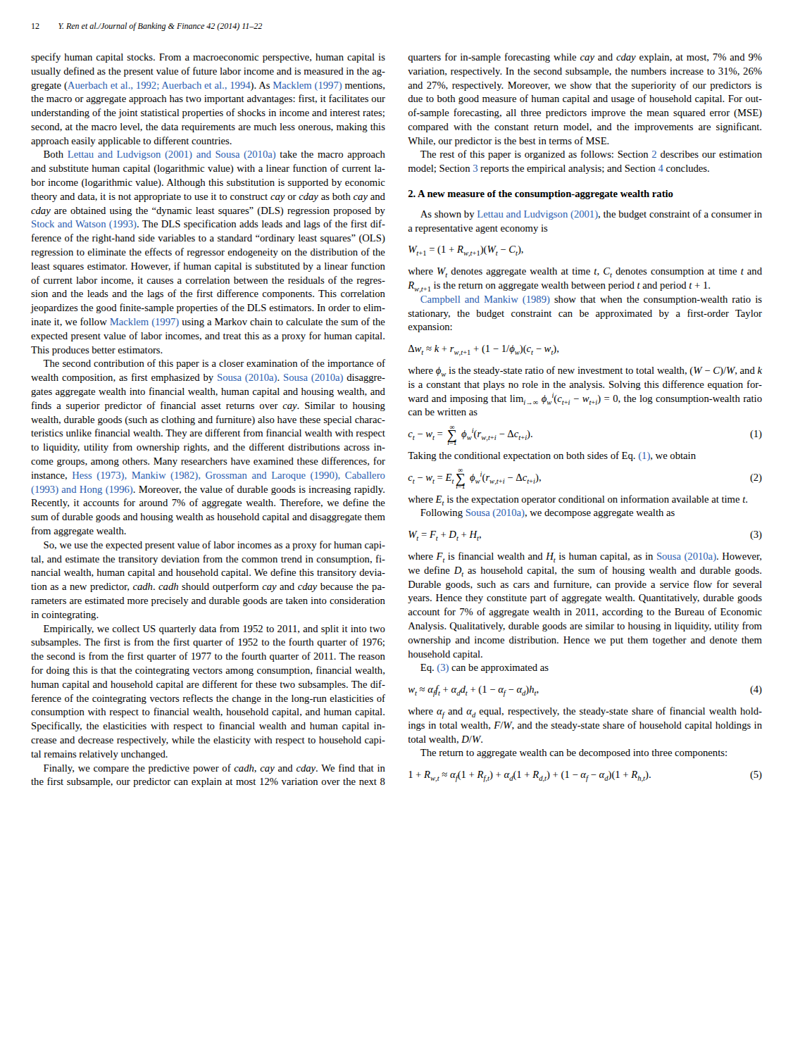12 Y. Ren et al./Journal of Banking & Finance 42 (2014) 11–22
specify human capital stocks. From a macroeconomic perspective, human capital is usually defined as the present value of future labor income and is measured in the aggregate (Auerbach et al., 1992; Auerbach et al., 1994). As Macklem (1997) mentions, the macro or aggregate approach has two important advantages: first, it facilitates our understanding of the joint statistical properties of shocks in income and interest rates; second, at the macro level, the data requirements are much less onerous, making this approach easily applicable to different countries.
Both Lettau and Ludvigson (2001) and Sousa (2010a) take the macro approach and substitute human capital (logarithmic value) with a linear function of current labor income (logarithmic value). Although this substitution is supported by economic theory and data, it is not appropriate to use it to construct cay or cday as both cay and cday are obtained using the “dynamic least squares” (DLS) regression proposed by Stock and Watson (1993). The DLS specification adds leads and lags of the first difference of the right-hand side variables to a standard “ordinary least squares” (OLS) regression to eliminate the effects of regressor endogeneity on the distribution of the least squares estimator. However, if human capital is substituted by a linear function of current labor income, it causes a correlation between the residuals of the regression and the leads and the lags of the first difference components. This correlation jeopardizes the good finite-sample properties of the DLS estimators. In order to eliminate it, we follow Macklem (1997) using a Markov chain to calculate the sum of the expected present value of labor incomes, and treat this as a proxy for human capital. This produces better estimators.
The second contribution of this paper is a closer examination of the importance of wealth composition, as first emphasized by Sousa (2010a). Sousa (2010a) disaggregates aggregate wealth into financial wealth, human capital and housing wealth, and finds a superior predictor of financial asset returns over cay. Similar to housing wealth, durable goods (such as clothing and furniture) also have these special characteristics unlike financial wealth. They are different from financial wealth with respect to liquidity, utility from ownership rights, and the different distributions across income groups, among others. Many researchers have examined these differences, for instance, Hess (1973), Mankiw (1982), Grossman and Laroque (1990), Caballero (1993) and Hong (1996). Moreover, the value of durable goods is increasing rapidly. Recently, it accounts for around 7% of aggregate wealth. Therefore, we define the sum of durable goods and housing wealth as household capital and disaggregate them from aggregate wealth.
So, we use the expected present value of labor incomes as a proxy for human capital, and estimate the transitory deviation from the common trend in consumption, financial wealth, human capital and household capital. We define this transitory deviation as a new predictor, cadh. cadh should outperform cay and cday because the parameters are estimated more precisely and durable goods are taken into consideration in cointegrating.
Empirically, we collect US quarterly data from 1952 to 2011, and split it into two subsamples. The first is from the first quarter of 1952 to the fourth quarter of 1976; the second is from the first quarter of 1977 to the fourth quarter of 2011. The reason for doing this is that the cointegrating vectors among consumption, financial wealth, human capital and household capital are different for these two subsamples. The difference of the cointegrating vectors reflects the change in the long-run elasticities of consumption with respect to financial wealth, household capital, and human capital. Specifically, the elasticities with respect to financial wealth and human capital increase and decrease respectively, while the elasticity with respect to household capital remains relatively unchanged.
Finally, we compare the predictive power of cadh, cay and cday. We find that in the first subsample, our predictor can explain at most 12% variation over the next 8 quarters for in-sample forecasting while cay and cday explain, at most, 7% and 9% variation, respectively. In the second subsample, the numbers increase to 31%, 26% and 27%, respectively. Moreover, we show that the superiority of our predictors is due to both good measure of human capital and usage of household capital. For out-of-sample forecasting, all three predictors improve the mean squared error (MSE) compared with the constant return model, and the improvements are significant. While, our predictor is the best in terms of MSE.
The rest of this paper is organized as follows: Section 2 describes our estimation model; Section 3 reports the empirical analysis; and Section 4 concludes.
2. A new measure of the consumption-aggregate wealth ratio
As shown by Lettau and Ludvigson (2001), the budget constraint of a consumer in a representative agent economy is
Wt+1 = (1 + Rw,t+1)(Wt − Ct),
where Wt denotes aggregate wealth at time t, Ct denotes consumption at time t and Rw,t+1 is the return on aggregate wealth between period t and period t + 1.
Campbell and Mankiw (1989) show that when the consumption-wealth ratio is stationary, the budget constraint can be approximated by a first-order Taylor expansion:
Δwt ≈ k + rw,t+1 + (1 − 1/ϕw)(ct − wt),
where ϕw is the steady-state ratio of new investment to total wealth, (W − C)/W, and k is a constant that plays no role in the analysis. Solving this difference equation forward and imposing that limi→∞ ϕwi(ct+i − wt+i) = 0, the log consumption-wealth ratio can be written as
ct − wt = ∑∞i=1 ϕwi(rw,t+i − Δct+i).
(1)
Taking the conditional expectation on both sides of Eq. (1), we obtain
ct − wt = Et∑∞i=1 ϕwi(rw,t+i − Δct+i),
(2)
where Et is the expectation operator conditional on information available at time t.
Following Sousa (2010a), we decompose aggregate wealth as
Wt = Ft + Dt + Ht,
(3)
where Ft is financial wealth and Ht is human capital, as in Sousa (2010a). However, we define Dt as household capital, the sum of housing wealth and durable goods. Durable goods, such as cars and furniture, can provide a service flow for several years. Hence they constitute part of aggregate wealth. Quantitatively, durable goods account for 7% of aggregate wealth in 2011, according to the Bureau of Economic Analysis. Qualitatively, durable goods are similar to housing in liquidity, utility from ownership and income distribution. Hence we put them together and denote them household capital.
Eq. (3) can be approximated as
wt ≈ αfft + αddt + (1 − αf − αd)ht,
(4)
where αf and αd equal, respectively, the steady-state share of financial wealth holdings in total wealth, F/W, and the steady-state share of household capital holdings in total wealth, D/W.
The return to aggregate wealth can be decomposed into three components:
1 + Rw,t ≈ αf(1 + Rf,t) + αd(1 + Rd,t) + (1 − αf − αd)(1 + Rh,t).
(5)